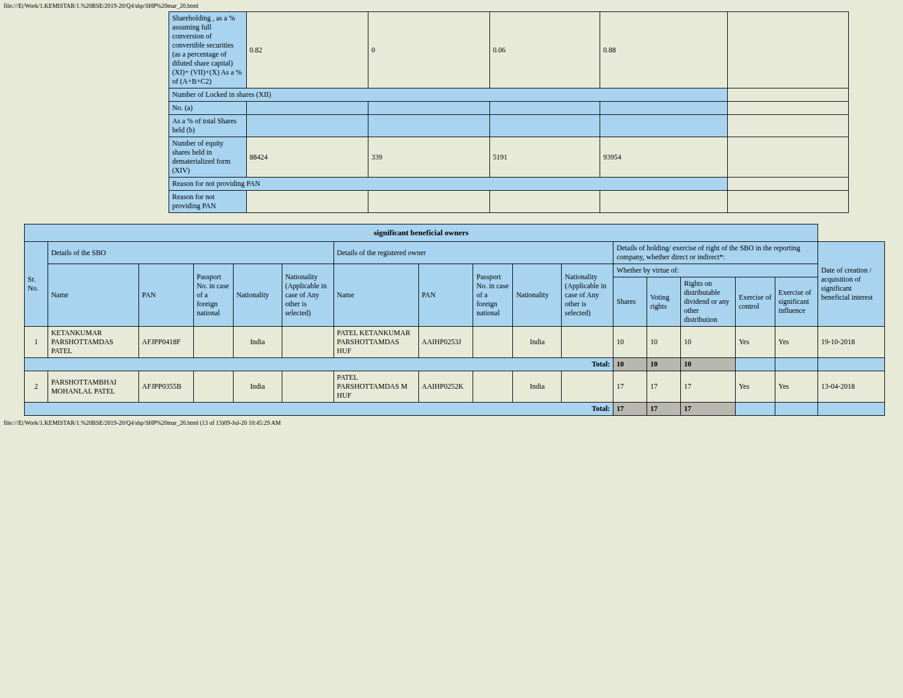file:///E|/Work/1.KEMISTAR/1.%20BSE/2019-20/Q4/shp/SHP%20mar_20.html
| Shareholding , as a % assuming full conversion of convertible securities (as a percentage of diluted share capital) (XI)= (VII)+(X) As a % of (A+B+C2) | 0.82 | 0 | 0.06 | 0.88 | |
| Number of Locked in shares (XII) | |
| No. (a) | | | | | |
| As a % of total Shares held (b) | | | | | |
| Number of equity shares held in dematerialized form (XIV) | 88424 | 339 | 5191 | 93954 | |
| Reason for not providing PAN | |
| Reason for not providing PAN | | | | | |
| significant beneficial owners |
| Sr. No. | Details of the SBO | Details of the registered owner | Details of holding/ exercise of right of the SBO in the reporting company, whether direct or indirect*: | Date of creation / acquisition of significant beneficial interest |
| Name | PAN | Passport No. in case of a foreign national | Nationality | Nationality (Applicable in case of Any other is selected) | Name | PAN | Passport No. in case of a foreign national | Nationality | Nationality (Applicable in case of Any other is selected) | Whether by virtue of: |
| Shares | Voting rights | Rights on distributable dividend or any other distribution | Exercise of control | Exercise of significant influence |
| 1 | KETANKUMAR PARSHOTTAMDAS PATEL | AFJPP0418F | | India | | PATEL KETANKUMAR PARSHOTTAMDAS HUF | AAIHP0253J | | India | | 10 | 10 | 10 | Yes | Yes | 19-10-2018 |
| Total: | 10 | 10 | 10 | | | |
| 2 | PARSHOTTAMBHAI MOHANLAL PATEL | AFJPP0355B | | India | | PATEL PARSHOTTAMDAS M HUF | AAIHP0252K | | India | | 17 | 17 | 17 | Yes | Yes | 13-04-2018 |
| Total: | 17 | 17 | 17 | | | |
file:///E|/Work/1.KEMISTAR/1.%20BSE/2019-20/Q4/shp/SHP%20mar_20.html (13 of 13)09-Jul-20 10:45:29 AM